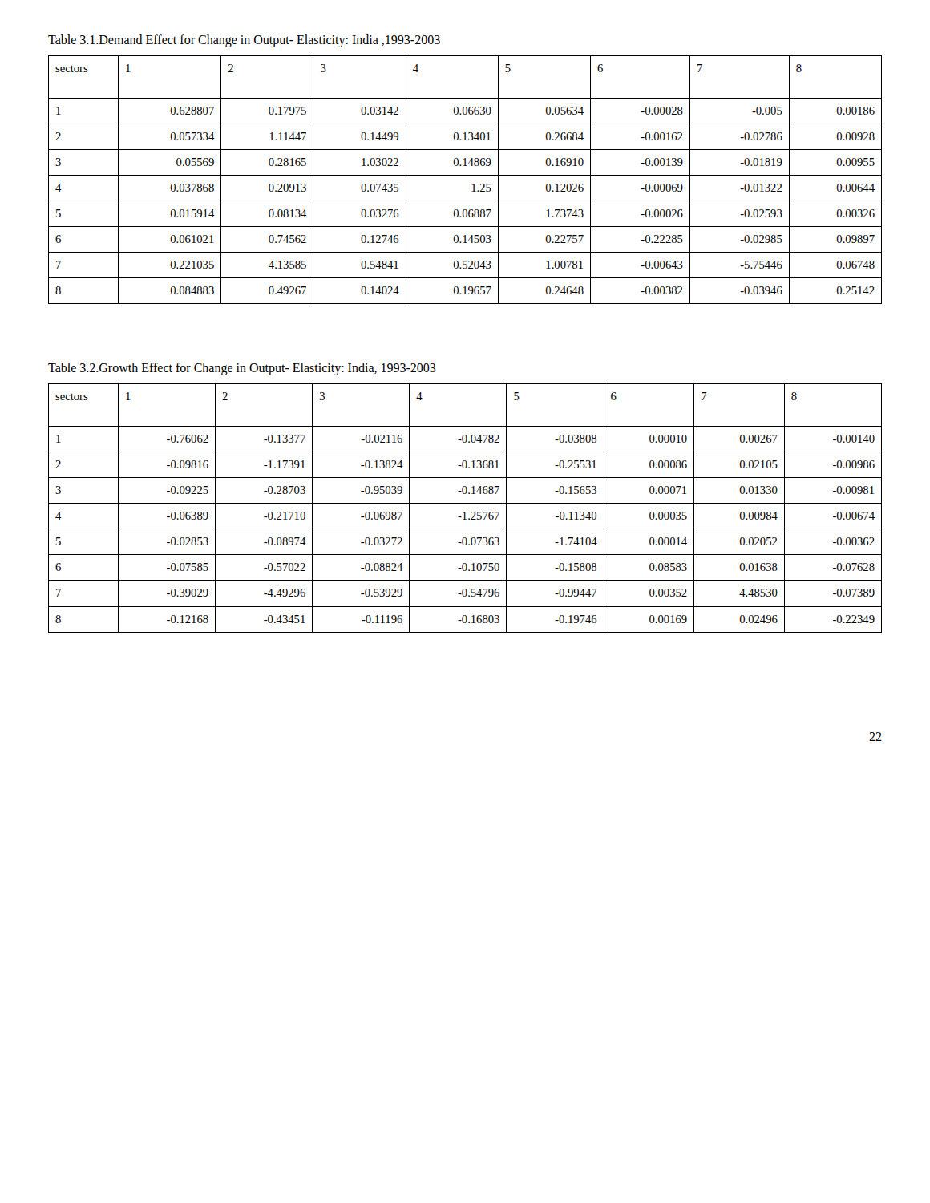Table 3.1.Demand Effect for Change in Output- Elasticity: India ,1993-2003
| sectors | 1 | 2 | 3 | 4 | 5 | 6 | 7 | 8 |
| --- | --- | --- | --- | --- | --- | --- | --- | --- |
| 1 | 0.628807 | 0.17975 | 0.03142 | 0.06630 | 0.05634 | -0.00028 | -0.005 | 0.00186 |
| 2 | 0.057334 | 1.11447 | 0.14499 | 0.13401 | 0.26684 | -0.00162 | -0.02786 | 0.00928 |
| 3 | 0.05569 | 0.28165 | 1.03022 | 0.14869 | 0.16910 | -0.00139 | -0.01819 | 0.00955 |
| 4 | 0.037868 | 0.20913 | 0.07435 | 1.25 | 0.12026 | -0.00069 | -0.01322 | 0.00644 |
| 5 | 0.015914 | 0.08134 | 0.03276 | 0.06887 | 1.73743 | -0.00026 | -0.02593 | 0.00326 |
| 6 | 0.061021 | 0.74562 | 0.12746 | 0.14503 | 0.22757 | -0.22285 | -0.02985 | 0.09897 |
| 7 | 0.221035 | 4.13585 | 0.54841 | 0.52043 | 1.00781 | -0.00643 | -5.75446 | 0.06748 |
| 8 | 0.084883 | 0.49267 | 0.14024 | 0.19657 | 0.24648 | -0.00382 | -0.03946 | 0.25142 |
Table 3.2.Growth Effect for Change in Output- Elasticity: India, 1993-2003
| sectors | 1 | 2 | 3 | 4 | 5 | 6 | 7 | 8 |
| --- | --- | --- | --- | --- | --- | --- | --- | --- |
| 1 | -0.76062 | -0.13377 | -0.02116 | -0.04782 | -0.03808 | 0.00010 | 0.00267 | -0.00140 |
| 2 | -0.09816 | -1.17391 | -0.13824 | -0.13681 | -0.25531 | 0.00086 | 0.02105 | -0.00986 |
| 3 | -0.09225 | -0.28703 | -0.95039 | -0.14687 | -0.15653 | 0.00071 | 0.01330 | -0.00981 |
| 4 | -0.06389 | -0.21710 | -0.06987 | -1.25767 | -0.11340 | 0.00035 | 0.00984 | -0.00674 |
| 5 | -0.02853 | -0.08974 | -0.03272 | -0.07363 | -1.74104 | 0.00014 | 0.02052 | -0.00362 |
| 6 | -0.07585 | -0.57022 | -0.08824 | -0.10750 | -0.15808 | 0.08583 | 0.01638 | -0.07628 |
| 7 | -0.39029 | -4.49296 | -0.53929 | -0.54796 | -0.99447 | 0.00352 | 4.48530 | -0.07389 |
| 8 | -0.12168 | -0.43451 | -0.11196 | -0.16803 | -0.19746 | 0.00169 | 0.02496 | -0.22349 |
22